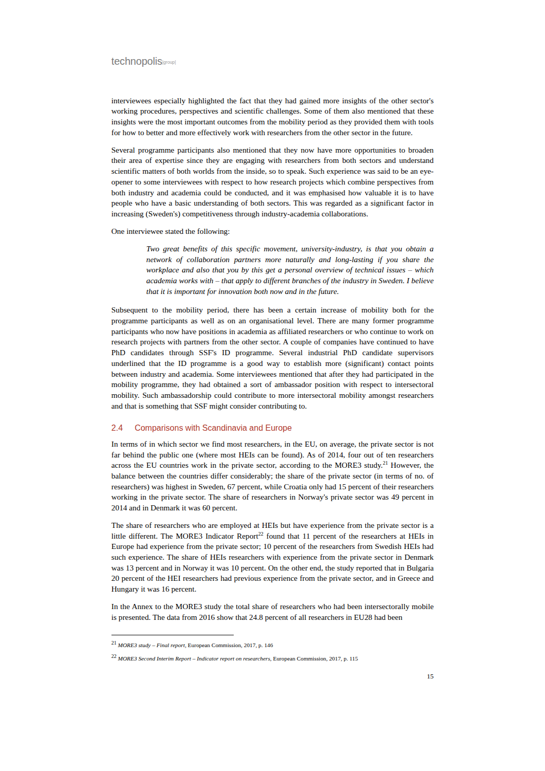technopolis|group|
interviewees especially highlighted the fact that they had gained more insights of the other sector's working procedures, perspectives and scientific challenges. Some of them also mentioned that these insights were the most important outcomes from the mobility period as they provided them with tools for how to better and more effectively work with researchers from the other sector in the future.
Several programme participants also mentioned that they now have more opportunities to broaden their area of expertise since they are engaging with researchers from both sectors and understand scientific matters of both worlds from the inside, so to speak. Such experience was said to be an eye-opener to some interviewees with respect to how research projects which combine perspectives from both industry and academia could be conducted, and it was emphasised how valuable it is to have people who have a basic understanding of both sectors. This was regarded as a significant factor in increasing (Sweden's) competitiveness through industry-academia collaborations.
One interviewee stated the following:
Two great benefits of this specific movement, university-industry, is that you obtain a network of collaboration partners more naturally and long-lasting if you share the workplace and also that you by this get a personal overview of technical issues – which academia works with – that apply to different branches of the industry in Sweden. I believe that it is important for innovation both now and in the future.
Subsequent to the mobility period, there has been a certain increase of mobility both for the programme participants as well as on an organisational level. There are many former programme participants who now have positions in academia as affiliated researchers or who continue to work on research projects with partners from the other sector. A couple of companies have continued to have PhD candidates through SSF's ID programme. Several industrial PhD candidate supervisors underlined that the ID programme is a good way to establish more (significant) contact points between industry and academia. Some interviewees mentioned that after they had participated in the mobility programme, they had obtained a sort of ambassador position with respect to intersectoral mobility. Such ambassadorship could contribute to more intersectoral mobility amongst researchers and that is something that SSF might consider contributing to.
2.4 Comparisons with Scandinavia and Europe
In terms of in which sector we find most researchers, in the EU, on average, the private sector is not far behind the public one (where most HEIs can be found). As of 2014, four out of ten researchers across the EU countries work in the private sector, according to the MORE3 study.21 However, the balance between the countries differ considerably; the share of the private sector (in terms of no. of researchers) was highest in Sweden, 67 percent, while Croatia only had 15 percent of their researchers working in the private sector. The share of researchers in Norway's private sector was 49 percent in 2014 and in Denmark it was 60 percent.
The share of researchers who are employed at HEIs but have experience from the private sector is a little different. The MORE3 Indicator Report22 found that 11 percent of the researchers at HEIs in Europe had experience from the private sector; 10 percent of the researchers from Swedish HEIs had such experience. The share of HEIs researchers with experience from the private sector in Denmark was 13 percent and in Norway it was 10 percent. On the other end, the study reported that in Bulgaria 20 percent of the HEI researchers had previous experience from the private sector, and in Greece and Hungary it was 16 percent.
In the Annex to the MORE3 study the total share of researchers who had been intersectorally mobile is presented. The data from 2016 show that 24.8 percent of all researchers in EU28 had been
21MORE3 study – Final report, European Commission, 2017, p. 146
22MORE3 Second Interim Report – Indicator report on researchers, European Commission, 2017, p. 115
15